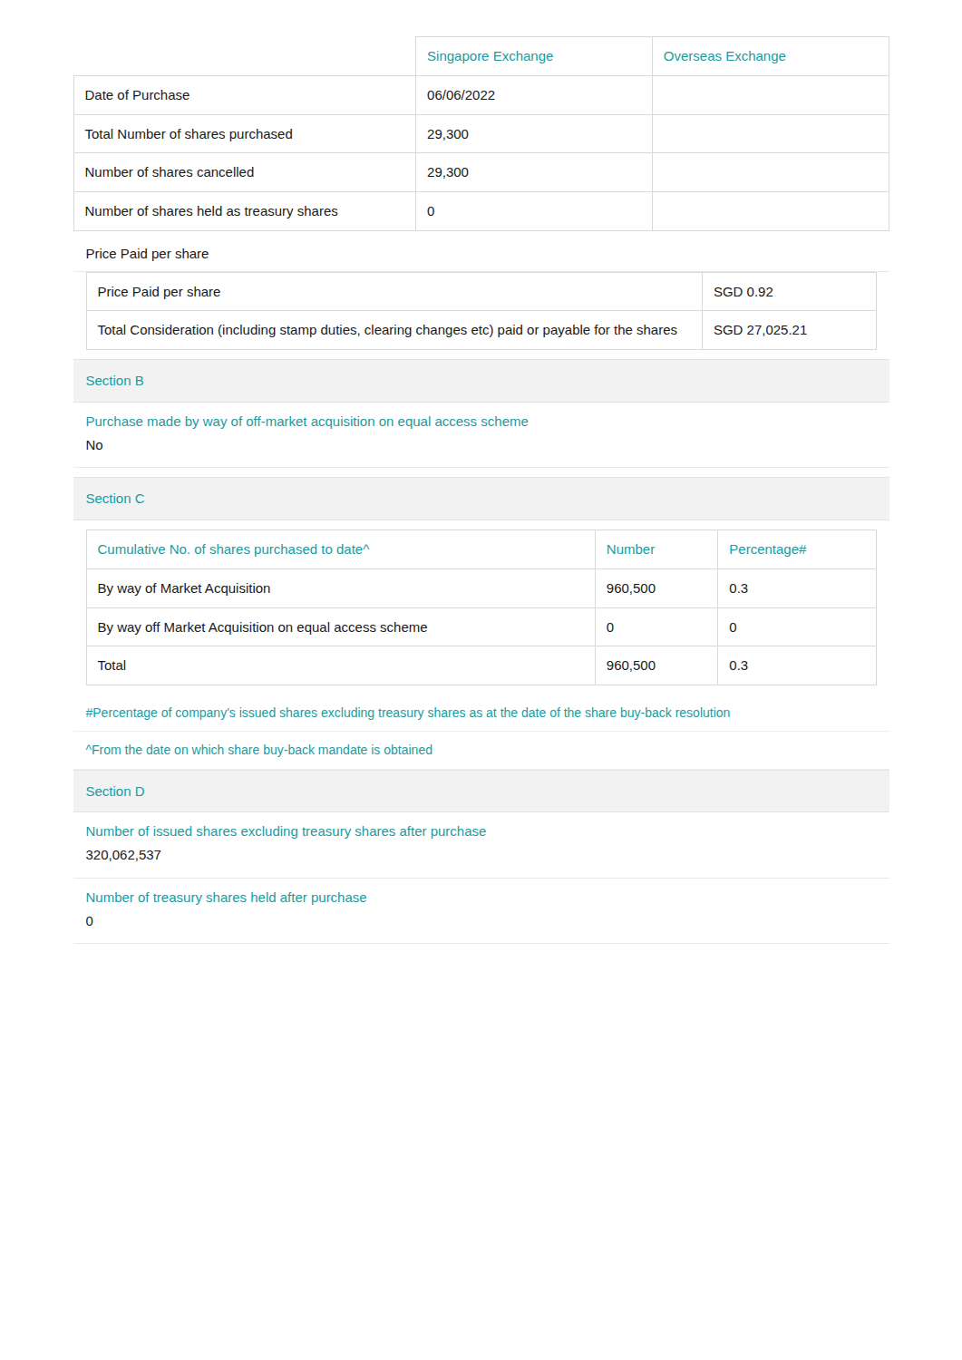| | Singapore Exchange | Overseas Exchange |
| Date of Purchase | 06/06/2022 | |
| Total Number of shares purchased | 29,300 | |
| Number of shares cancelled | 29,300 | |
| Number of shares held as treasury shares | 0 | |
Price Paid per share
| Price Paid per share | SGD 0.92 |
| Total Consideration (including stamp duties, clearing changes etc) paid or payable for the shares | SGD 27,025.21 |
Section B
Purchase made by way of off-market acquisition on equal access scheme No
Section C
| Cumulative No. of shares purchased to date^ | Number | Percentage# |
| --- | --- | --- |
| By way of Market Acquisition | 960,500 | 0.3 |
| By way off Market Acquisition on equal access scheme | 0 | 0 |
| Total | 960,500 | 0.3 |
#Percentage of company's issued shares excluding treasury shares as at the date of the share buy-back resolution
^From the date on which share buy-back mandate is obtained
Section D
Number of issued shares excluding treasury shares after purchase 320,062,537
Number of treasury shares held after purchase 0